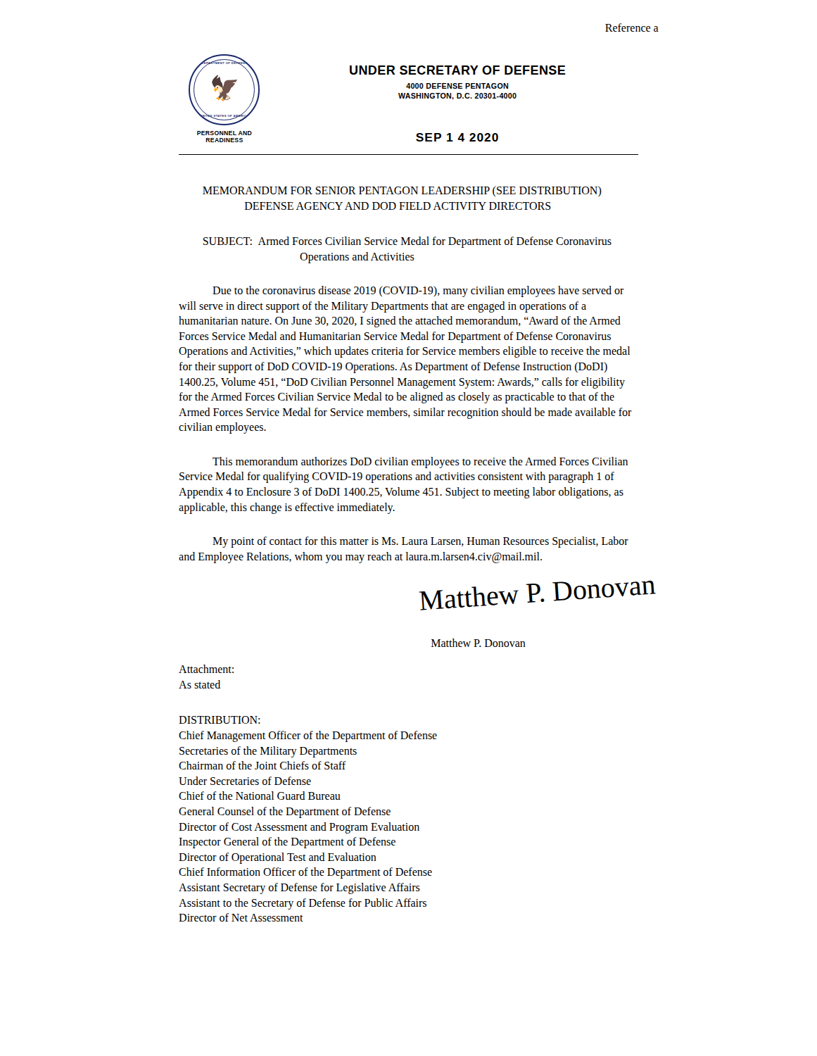Reference a
DEPARTMENT OF DEFENSE
🦅
UNITED STATES OF AMERICA
PERSONNEL AND
READINESS
UNDER SECRETARY OF DEFENSE
4000 DEFENSE PENTAGON
WASHINGTON, D.C. 20301-4000
SEP 1 4 2020
MEMORANDUM FOR SENIOR PENTAGON LEADERSHIP (SEE DISTRIBUTION)
DEFENSE AGENCY AND DOD FIELD ACTIVITY DIRECTORS
SUBJECT:
Armed Forces Civilian Service Medal for Department of Defense Coronavirus Operations and Activities
Due to the coronavirus disease 2019 (COVID-19), many civilian employees have served or will serve in direct support of the Military Departments that are engaged in operations of a humanitarian nature. On June 30, 2020, I signed the attached memorandum, “Award of the Armed Forces Service Medal and Humanitarian Service Medal for Department of Defense Coronavirus Operations and Activities,” which updates criteria for Service members eligible to receive the medal for their support of DoD COVID-19 Operations. As Department of Defense Instruction (DoDI) 1400.25, Volume 451, “DoD Civilian Personnel Management System: Awards,” calls for eligibility for the Armed Forces Civilian Service Medal to be aligned as closely as practicable to that of the Armed Forces Service Medal for Service members, similar recognition should be made available for civilian employees.
This memorandum authorizes DoD civilian employees to receive the Armed Forces Civilian Service Medal for qualifying COVID-19 operations and activities consistent with paragraph 1 of Appendix 4 to Enclosure 3 of DoDI 1400.25, Volume 451. Subject to meeting labor obligations, as applicable, this change is effective immediately.
My point of contact for this matter is Ms. Laura Larsen, Human Resources Specialist, Labor and Employee Relations, whom you may reach at laura.m.larsen4.civ@mail.mil.
Matthew P. Donovan
Matthew P. Donovan
Attachment:
As stated
DISTRIBUTION:
Chief Management Officer of the Department of Defense
Secretaries of the Military Departments
Chairman of the Joint Chiefs of Staff
Under Secretaries of Defense
Chief of the National Guard Bureau
General Counsel of the Department of Defense
Director of Cost Assessment and Program Evaluation
Inspector General of the Department of Defense
Director of Operational Test and Evaluation
Chief Information Officer of the Department of Defense
Assistant Secretary of Defense for Legislative Affairs
Assistant to the Secretary of Defense for Public Affairs
Director of Net Assessment